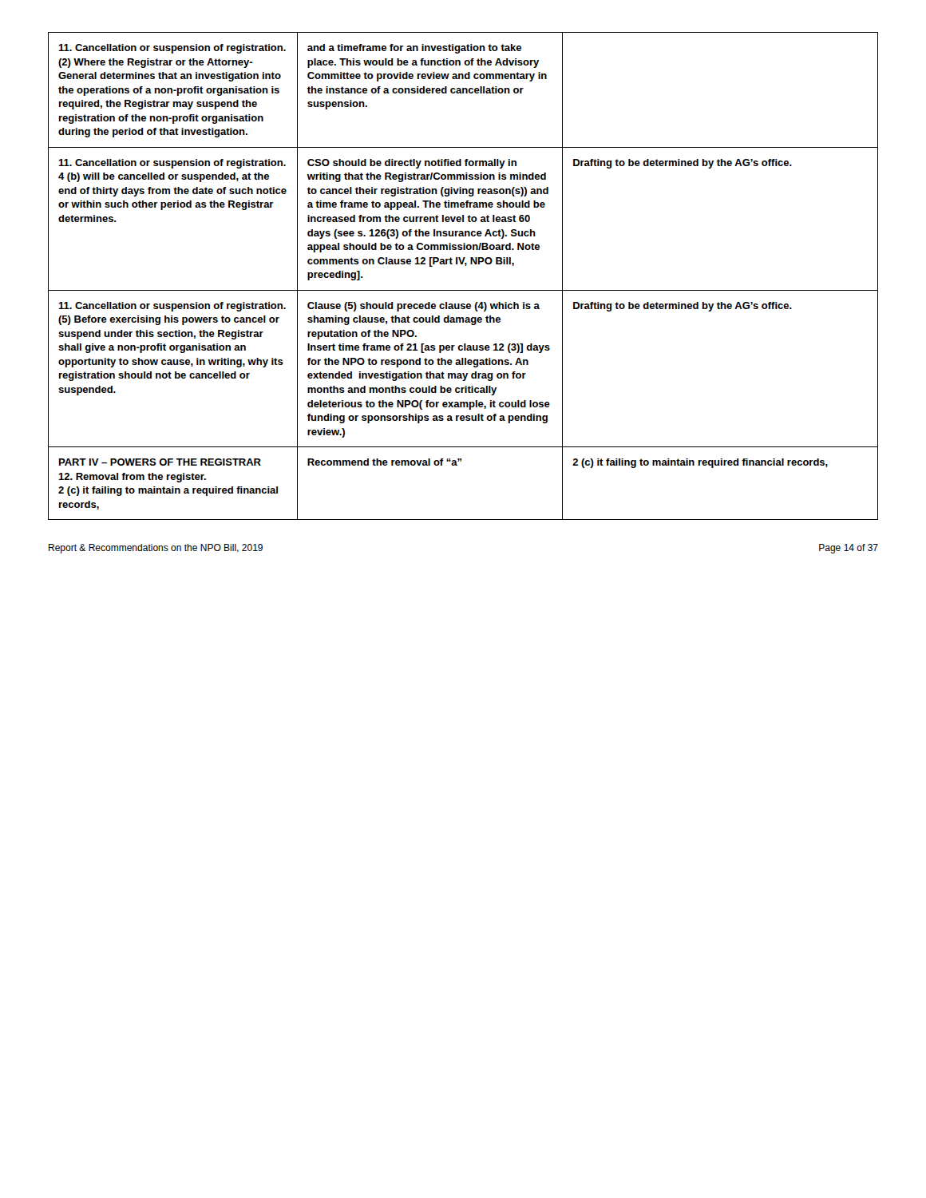| 11. Cancellation or suspension of registration. (2) Where the Registrar or the Attorney-General determines that an investigation into the operations of a non-profit organisation is required, the Registrar may suspend the registration of the non-profit organisation during the period of that investigation. | and a timeframe for an investigation to take place. This would be a function of the Advisory Committee to provide review and commentary in the instance of a considered cancellation or suspension. | |
| 11. Cancellation or suspension of registration. 4 (b) will be cancelled or suspended, at the end of thirty days from the date of such notice or within such other period as the Registrar determines. | CSO should be directly notified formally in writing that the Registrar/Commission is minded to cancel their registration (giving reason(s)) and a time frame to appeal. The timeframe should be increased from the current level to at least 60 days (see s. 126(3) of the Insurance Act). Such appeal should be to a Commission/Board. Note comments on Clause 12 [Part IV, NPO Bill, preceding]. | Drafting to be determined by the AG’s office. |
| 11. Cancellation or suspension of registration. (5) Before exercising his powers to cancel or suspend under this section, the Registrar shall give a non-profit organisation an opportunity to show cause, in writing, why its registration should not be cancelled or suspended. | Clause (5) should precede clause (4) which is a shaming clause, that could damage the reputation of the NPO. Insert time frame of 21 [as per clause 12 (3)] days for the NPO to respond to the allegations. An extended investigation that may drag on for months and months could be critically deleterious to the NPO( for example, it could lose funding or sponsorships as a result of a pending review.) | Drafting to be determined by the AG’s office. |
| PART IV – POWERS OF THE REGISTRAR 12. Removal from the register. 2 (c) it failing to maintain a required financial records, | Recommend the removal of “a” | 2 (c) it failing to maintain required financial records, |
Report & Recommendations on the NPO Bill, 2019 Page 14 of 37